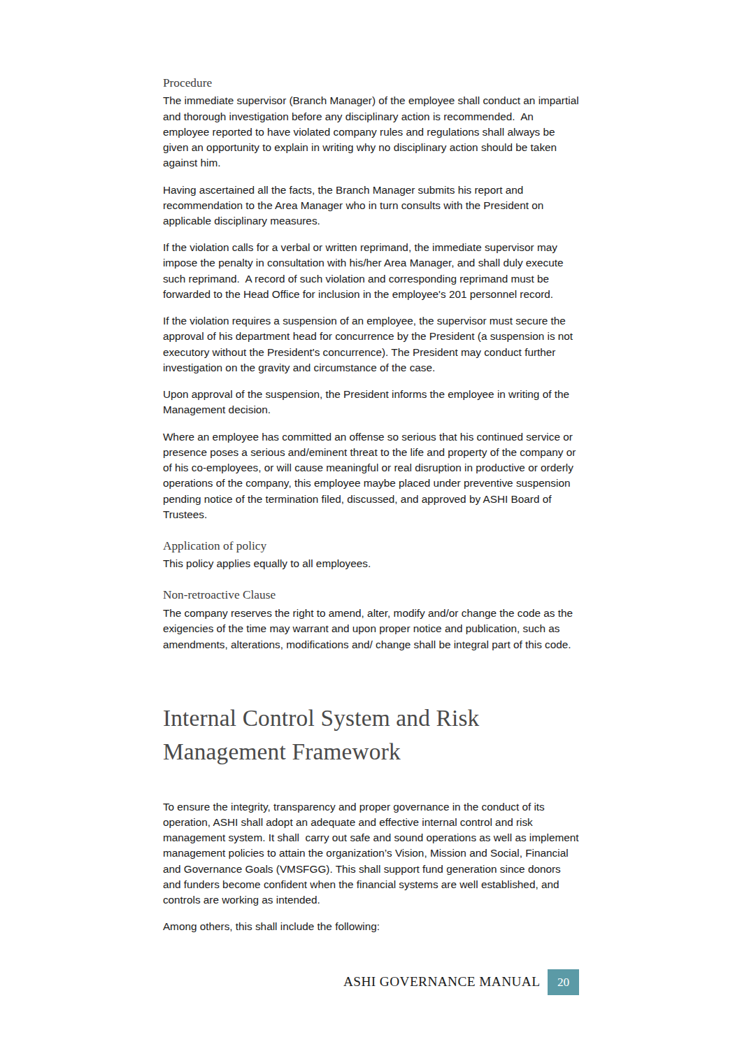Procedure
The immediate supervisor (Branch Manager) of the employee shall conduct an impartial and thorough investigation before any disciplinary action is recommended. An employee reported to have violated company rules and regulations shall always be given an opportunity to explain in writing why no disciplinary action should be taken against him.
Having ascertained all the facts, the Branch Manager submits his report and recommendation to the Area Manager who in turn consults with the President on applicable disciplinary measures.
If the violation calls for a verbal or written reprimand, the immediate supervisor may impose the penalty in consultation with his/her Area Manager, and shall duly execute such reprimand. A record of such violation and corresponding reprimand must be forwarded to the Head Office for inclusion in the employee's 201 personnel record.
If the violation requires a suspension of an employee, the supervisor must secure the approval of his department head for concurrence by the President (a suspension is not executory without the President's concurrence). The President may conduct further investigation on the gravity and circumstance of the case.
Upon approval of the suspension, the President informs the employee in writing of the Management decision.
Where an employee has committed an offense so serious that his continued service or presence poses a serious and/eminent threat to the life and property of the company or of his co-employees, or will cause meaningful or real disruption in productive or orderly operations of the company, this employee maybe placed under preventive suspension pending notice of the termination filed, discussed, and approved by ASHI Board of Trustees.
Application of policy
This policy applies equally to all employees.
Non-retroactive Clause
The company reserves the right to amend, alter, modify and/or change the code as the exigencies of the time may warrant and upon proper notice and publication, such as amendments, alterations, modifications and/ change shall be integral part of this code.
Internal Control System and Risk Management Framework
To ensure the integrity, transparency and proper governance in the conduct of its operation, ASHI shall adopt an adequate and effective internal control and risk management system. It shall carry out safe and sound operations as well as implement management policies to attain the organization’s Vision, Mission and Social, Financial and Governance Goals (VMSFGG). This shall support fund generation since donors and funders become confident when the financial systems are well established, and controls are working as intended.
Among others, this shall include the following:
ASHI GOVERNANCE MANUAL
20